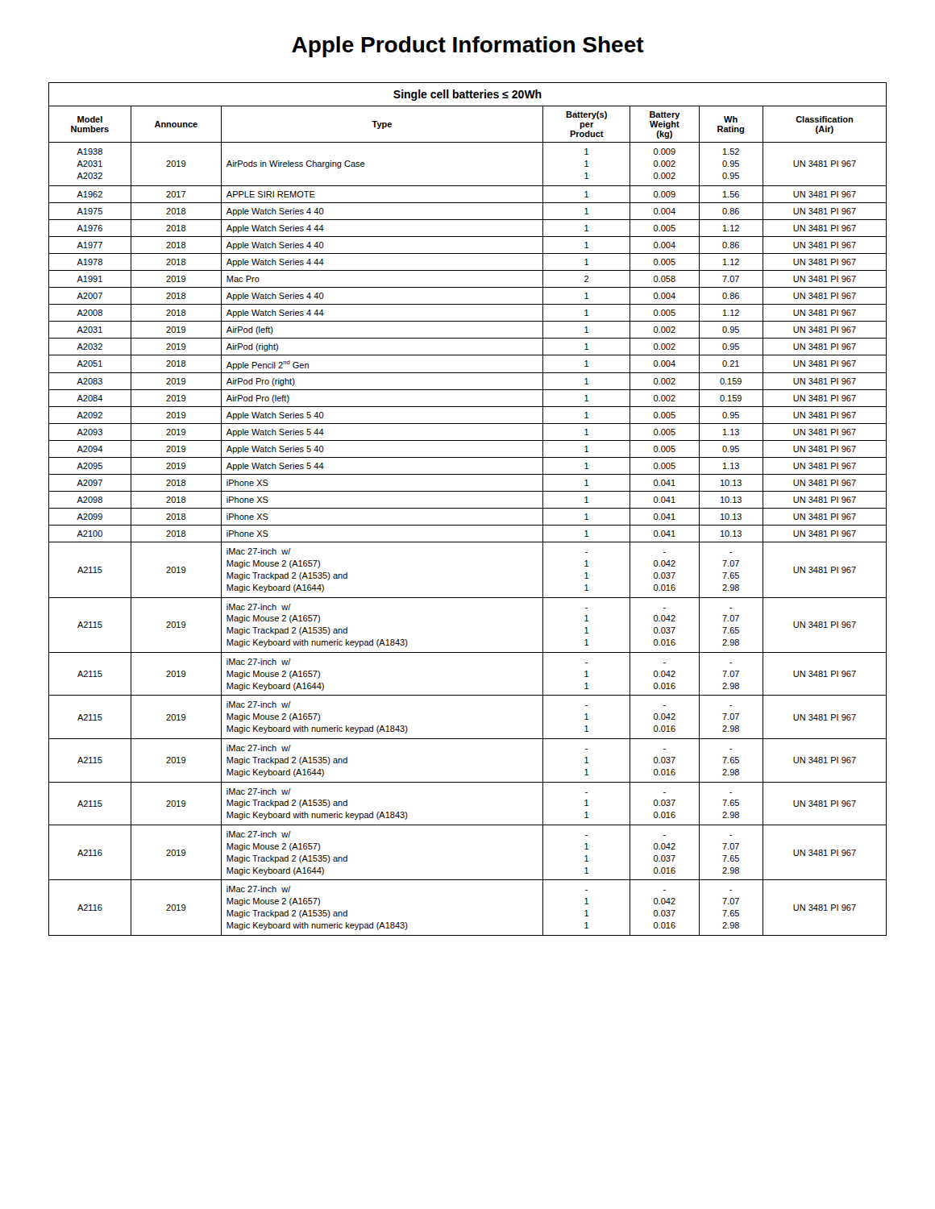Apple Product Information Sheet
Single cell batteries ≤ 20Wh
| Model Numbers | Announce | Type | Battery(s) per Product | Battery Weight (kg) | Wh Rating | Classification (Air) |
| --- | --- | --- | --- | --- | --- | --- |
| A1938 A2031 A2032 | 2019 | AirPods in Wireless Charging Case | 1 1 1 | 0.009 0.002 0.002 | 1.52 0.95 0.95 | UN 3481 PI 967 |
| A1962 | 2017 | APPLE SIRI REMOTE | 1 | 0.009 | 1.56 | UN 3481 PI 967 |
| A1975 | 2018 | Apple Watch Series 4 40 | 1 | 0.004 | 0.86 | UN 3481 PI 967 |
| A1976 | 2018 | Apple Watch Series 4 44 | 1 | 0.005 | 1.12 | UN 3481 PI 967 |
| A1977 | 2018 | Apple Watch Series 4 40 | 1 | 0.004 | 0.86 | UN 3481 PI 967 |
| A1978 | 2018 | Apple Watch Series 4 44 | 1 | 0.005 | 1.12 | UN 3481 PI 967 |
| A1991 | 2019 | Mac Pro | 2 | 0.058 | 7.07 | UN 3481 PI 967 |
| A2007 | 2018 | Apple Watch Series 4 40 | 1 | 0.004 | 0.86 | UN 3481 PI 967 |
| A2008 | 2018 | Apple Watch Series 4 44 | 1 | 0.005 | 1.12 | UN 3481 PI 967 |
| A2031 | 2019 | AirPod (left) | 1 | 0.002 | 0.95 | UN 3481 PI 967 |
| A2032 | 2019 | AirPod (right) | 1 | 0.002 | 0.95 | UN 3481 PI 967 |
| A2051 | 2018 | Apple Pencil 2 nd Gen | 1 | 0.004 | 0.21 | UN 3481 PI 967 |
| A2083 | 2019 | AirPod Pro (right) | 1 | 0.002 | 0.159 | UN 3481 PI 967 |
| A2084 | 2019 | AirPod Pro (left) | 1 | 0.002 | 0.159 | UN 3481 PI 967 |
| A2092 | 2019 | Apple Watch Series 5 40 | 1 | 0.005 | 0.95 | UN 3481 PI 967 |
| A2093 | 2019 | Apple Watch Series 5 44 | 1 | 0.005 | 1.13 | UN 3481 PI 967 |
| A2094 | 2019 | Apple Watch Series 5 40 | 1 | 0.005 | 0.95 | UN 3481 PI 967 |
| A2095 | 2019 | Apple Watch Series 5 44 | 1 | 0.005 | 1.13 | UN 3481 PI 967 |
| A2097 | 2018 | iPhone XS | 1 | 0.041 | 10.13 | UN 3481 PI 967 |
| A2098 | 2018 | iPhone XS | 1 | 0.041 | 10.13 | UN 3481 PI 967 |
| A2099 | 2018 | iPhone XS | 1 | 0.041 | 10.13 | UN 3481 PI 967 |
| A2100 | 2018 | iPhone XS | 1 | 0.041 | 10.13 | UN 3481 PI 967 |
| A2115 | 2019 | iMac 27-inch w/ Magic Mouse 2 (A1657) Magic Trackpad 2 (A1535) and Magic Keyboard (A1644) | - 1 1 1 | - 0.042 0.037 0.016 | - 7.07 7.65 2.98 | UN 3481 PI 967 |
| A2115 | 2019 | iMac 27-inch w/ Magic Mouse 2 (A1657) Magic Trackpad 2 (A1535) and Magic Keyboard with numeric keypad (A1843) | - 1 1 1 | - 0.042 0.037 0.016 | - 7.07 7.65 2.98 | UN 3481 PI 967 |
| A2115 | 2019 | iMac 27-inch w/ Magic Mouse 2 (A1657) Magic Keyboard (A1644) | - 1 1 | - 0.042 0.016 | - 7.07 2.98 | UN 3481 PI 967 |
| A2115 | 2019 | iMac 27-inch w/ Magic Mouse 2 (A1657) Magic Keyboard with numeric keypad (A1843) | - 1 1 | - 0.042 0.016 | - 7.07 2.98 | UN 3481 PI 967 |
| A2115 | 2019 | iMac 27-inch w/ Magic Trackpad 2 (A1535) and Magic Keyboard (A1644) | - 1 1 | - 0.037 0.016 | - 7.65 2.98 | UN 3481 PI 967 |
| A2115 | 2019 | iMac 27-inch w/ Magic Trackpad 2 (A1535) and Magic Keyboard with numeric keypad (A1843) | - 1 1 | - 0.037 0.016 | - 7.65 2.98 | UN 3481 PI 967 |
| A2116 | 2019 | iMac 27-inch w/ Magic Mouse 2 (A1657) Magic Trackpad 2 (A1535) and Magic Keyboard (A1644) | - 1 1 1 | - 0.042 0.037 0.016 | - 7.07 7.65 2.98 | UN 3481 PI 967 |
| A2116 | 2019 | iMac 27-inch w/ Magic Mouse 2 (A1657) Magic Trackpad 2 (A1535) and Magic Keyboard with numeric keypad (A1843) | - 1 1 1 | - 0.042 0.037 0.016 | - 7.07 7.65 2.98 | UN 3481 PI 967 |